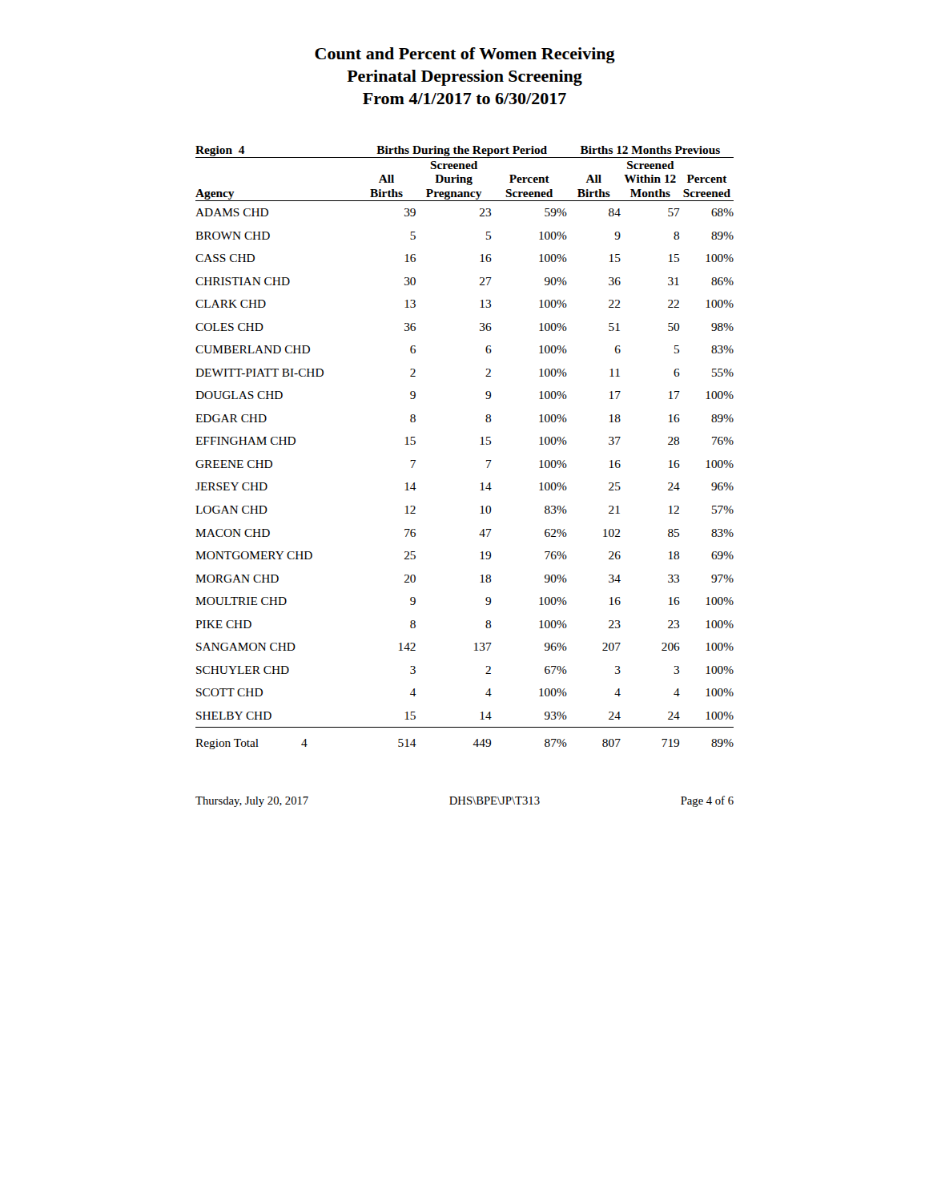Count and Percent of Women Receiving
Perinatal Depression Screening
From 4/1/2017 to 6/30/2017
| Region 4 | Births During the Report Period | Births 12 Months Previous |
| --- | --- | --- |
| | | Screened | | | Screened | |
| | All | During | Percent | All | Within 12 | Percent |
| Agency | Births | Pregnancy | Screened | Births | Months | Screened |
| ADAMS CHD | 39 | 23 | 59% | 84 | 57 | 68% |
| BROWN CHD | 5 | 5 | 100% | 9 | 8 | 89% |
| CASS CHD | 16 | 16 | 100% | 15 | 15 | 100% |
| CHRISTIAN CHD | 30 | 27 | 90% | 36 | 31 | 86% |
| CLARK CHD | 13 | 13 | 100% | 22 | 22 | 100% |
| COLES CHD | 36 | 36 | 100% | 51 | 50 | 98% |
| CUMBERLAND CHD | 6 | 6 | 100% | 6 | 5 | 83% |
| DEWITT-PIATT BI-CHD | 2 | 2 | 100% | 11 | 6 | 55% |
| DOUGLAS CHD | 9 | 9 | 100% | 17 | 17 | 100% |
| EDGAR CHD | 8 | 8 | 100% | 18 | 16 | 89% |
| EFFINGHAM CHD | 15 | 15 | 100% | 37 | 28 | 76% |
| GREENE CHD | 7 | 7 | 100% | 16 | 16 | 100% |
| JERSEY CHD | 14 | 14 | 100% | 25 | 24 | 96% |
| LOGAN CHD | 12 | 10 | 83% | 21 | 12 | 57% |
| MACON CHD | 76 | 47 | 62% | 102 | 85 | 83% |
| MONTGOMERY CHD | 25 | 19 | 76% | 26 | 18 | 69% |
| MORGAN CHD | 20 | 18 | 90% | 34 | 33 | 97% |
| MOULTRIE CHD | 9 | 9 | 100% | 16 | 16 | 100% |
| PIKE CHD | 8 | 8 | 100% | 23 | 23 | 100% |
| SANGAMON CHD | 142 | 137 | 96% | 207 | 206 | 100% |
| SCHUYLER CHD | 3 | 2 | 67% | 3 | 3 | 100% |
| SCOTT CHD | 4 | 4 | 100% | 4 | 4 | 100% |
| SHELBY CHD | 15 | 14 | 93% | 24 | 24 | 100% |
| Region Total 4 | 514 | 449 | 87% | 807 | 719 | 89% |
Thursday, July 20, 2017 Page 4 of 6
DHS\BPE\JP\T313